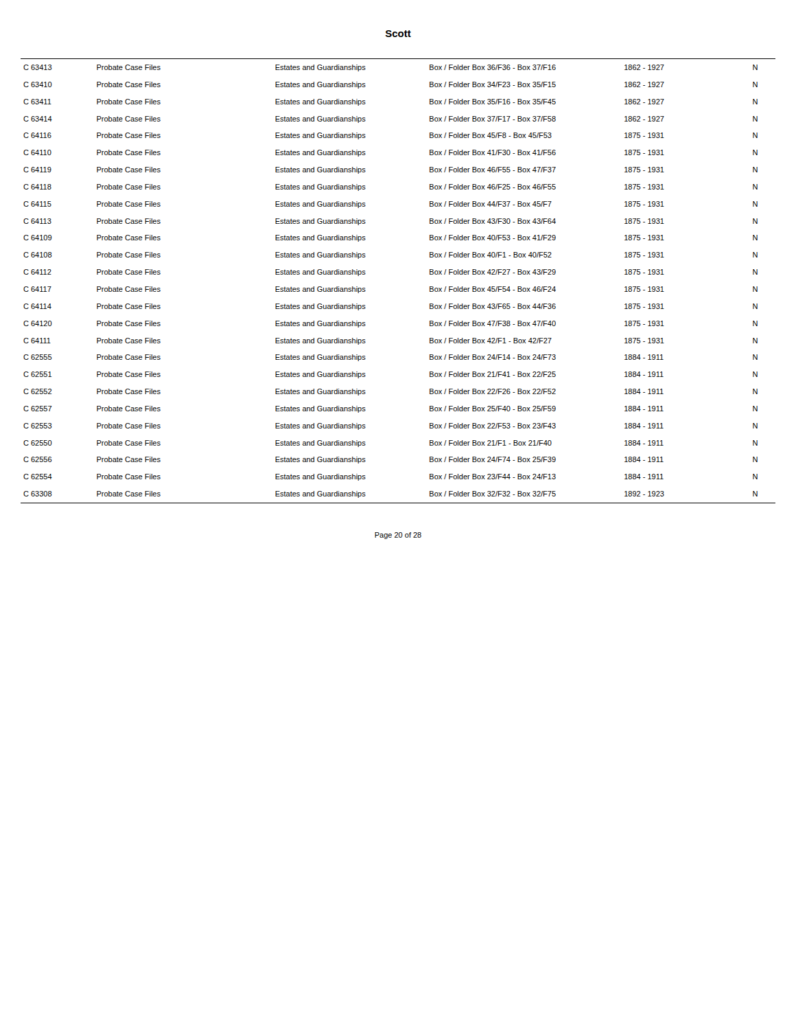Scott
| C 63413 | Probate Case Files | Estates and Guardianships | Box / Folder Box 36/F36 - Box 37/F16 | 1862 - 1927 | N |
| C 63410 | Probate Case Files | Estates and Guardianships | Box / Folder Box 34/F23 - Box 35/F15 | 1862 - 1927 | N |
| C 63411 | Probate Case Files | Estates and Guardianships | Box / Folder Box 35/F16 - Box 35/F45 | 1862 - 1927 | N |
| C 63414 | Probate Case Files | Estates and Guardianships | Box / Folder Box 37/F17 - Box 37/F58 | 1862 - 1927 | N |
| C 64116 | Probate Case Files | Estates and Guardianships | Box / Folder Box 45/F8 - Box 45/F53 | 1875 - 1931 | N |
| C 64110 | Probate Case Files | Estates and Guardianships | Box / Folder Box 41/F30 - Box 41/F56 | 1875 - 1931 | N |
| C 64119 | Probate Case Files | Estates and Guardianships | Box / Folder Box 46/F55 - Box 47/F37 | 1875 - 1931 | N |
| C 64118 | Probate Case Files | Estates and Guardianships | Box / Folder Box 46/F25 - Box 46/F55 | 1875 - 1931 | N |
| C 64115 | Probate Case Files | Estates and Guardianships | Box / Folder Box 44/F37 - Box 45/F7 | 1875 - 1931 | N |
| C 64113 | Probate Case Files | Estates and Guardianships | Box / Folder Box 43/F30 - Box 43/F64 | 1875 - 1931 | N |
| C 64109 | Probate Case Files | Estates and Guardianships | Box / Folder Box 40/F53 - Box 41/F29 | 1875 - 1931 | N |
| C 64108 | Probate Case Files | Estates and Guardianships | Box / Folder Box 40/F1 - Box 40/F52 | 1875 - 1931 | N |
| C 64112 | Probate Case Files | Estates and Guardianships | Box / Folder Box 42/F27 - Box 43/F29 | 1875 - 1931 | N |
| C 64117 | Probate Case Files | Estates and Guardianships | Box / Folder Box 45/F54 - Box 46/F24 | 1875 - 1931 | N |
| C 64114 | Probate Case Files | Estates and Guardianships | Box / Folder Box 43/F65 - Box 44/F36 | 1875 - 1931 | N |
| C 64120 | Probate Case Files | Estates and Guardianships | Box / Folder Box 47/F38 - Box 47/F40 | 1875 - 1931 | N |
| C 64111 | Probate Case Files | Estates and Guardianships | Box / Folder Box 42/F1 - Box 42/F27 | 1875 - 1931 | N |
| C 62555 | Probate Case Files | Estates and Guardianships | Box / Folder Box 24/F14 - Box 24/F73 | 1884 - 1911 | N |
| C 62551 | Probate Case Files | Estates and Guardianships | Box / Folder Box 21/F41 - Box 22/F25 | 1884 - 1911 | N |
| C 62552 | Probate Case Files | Estates and Guardianships | Box / Folder Box 22/F26 - Box 22/F52 | 1884 - 1911 | N |
| C 62557 | Probate Case Files | Estates and Guardianships | Box / Folder Box 25/F40 - Box 25/F59 | 1884 - 1911 | N |
| C 62553 | Probate Case Files | Estates and Guardianships | Box / Folder Box 22/F53 - Box 23/F43 | 1884 - 1911 | N |
| C 62550 | Probate Case Files | Estates and Guardianships | Box / Folder Box 21/F1 - Box 21/F40 | 1884 - 1911 | N |
| C 62556 | Probate Case Files | Estates and Guardianships | Box / Folder Box 24/F74 - Box 25/F39 | 1884 - 1911 | N |
| C 62554 | Probate Case Files | Estates and Guardianships | Box / Folder Box 23/F44 - Box 24/F13 | 1884 - 1911 | N |
| C 63308 | Probate Case Files | Estates and Guardianships | Box / Folder Box 32/F32 - Box 32/F75 | 1892 - 1923 | N |
Page 20 of 28